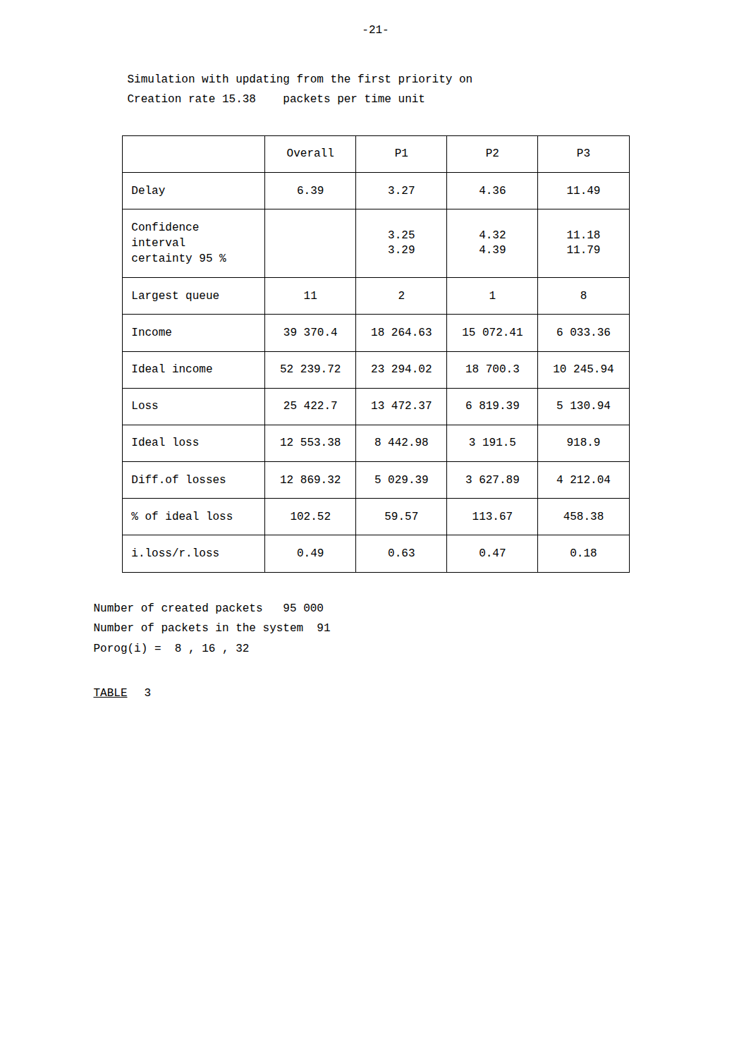-21-
Simulation with updating from the first priority on
Creation rate 15.38 packets per time unit
| | Overall | P1 | P2 | P3 |
| --- | --- | --- | --- | --- |
| Delay | 6.39 | 3.27 | 4.36 | 11.49 |
| Confidence interval certainty 95 % | | 3.25 3.29 | 4.32 4.39 | 11.18 11.79 |
| Largest queue | 11 | 2 | 1 | 8 |
| Income | 39 370.4 | 18 264.63 | 15 072.41 | 6 033.36 |
| Ideal income | 52 239.72 | 23 294.02 | 18 700.3 | 10 245.94 |
| Loss | 25 422.7 | 13 472.37 | 6 819.39 | 5 130.94 |
| Ideal loss | 12 553.38 | 8 442.98 | 3 191.5 | 918.9 |
| Diff.of losses | 12 869.32 | 5 029.39 | 3 627.89 | 4 212.04 |
| % of ideal loss | 102.52 | 59.57 | 113.67 | 458.38 |
| i.loss/r.loss | 0.49 | 0.63 | 0.47 | 0.18 |
Number of created packets 95 000
Number of packets in the system 91
Porog(i) = 8 , 16 , 32
TABLE 3